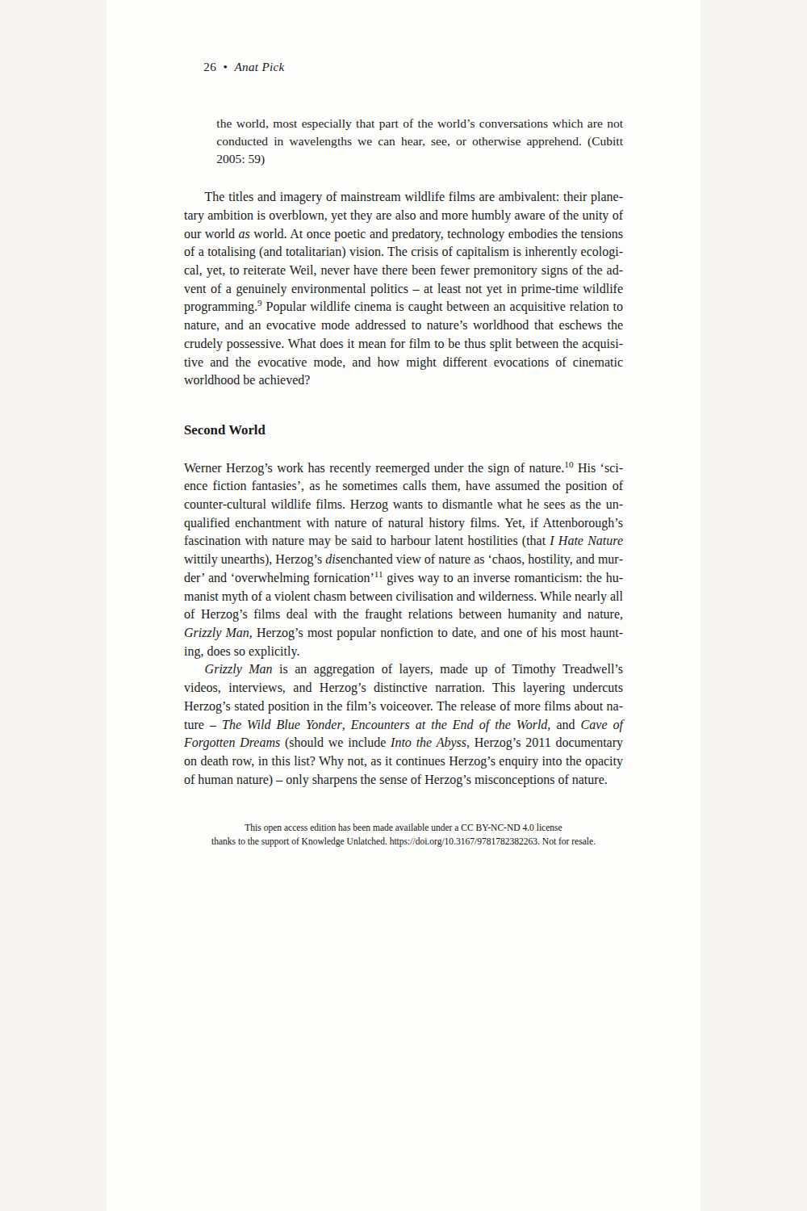26•Anat Pick
the world, most especially that part of the world’s conversations which are not conducted in wavelengths we can hear, see, or otherwise apprehend. (Cubitt 2005: 59)
The titles and imagery of mainstream wildlife films are ambivalent: their planetary ambition is overblown, yet they are also and more humbly aware of the unity of our world as world. At once poetic and predatory, technology embodies the tensions of a totalising (and totalitarian) vision. The crisis of capitalism is inherently ecological, yet, to reiterate Weil, never have there been fewer premonitory signs of the advent of a genuinely environmental politics – at least not yet in prime-time wildlife programming.9 Popular wildlife cinema is caught between an acquisitive relation to nature, and an evocative mode addressed to nature’s worldhood that eschews the crudely possessive. What does it mean for film to be thus split between the acquisitive and the evocative mode, and how might different evocations of cinematic worldhood be achieved?
Second World
Werner Herzog’s work has recently reemerged under the sign of nature.10 His ‘science fiction fantasies’, as he sometimes calls them, have assumed the position of counter-cultural wildlife films. Herzog wants to dismantle what he sees as the unqualified enchantment with nature of natural history films. Yet, if Attenborough’s fascination with nature may be said to harbour latent hostilities (that I Hate Nature wittily unearths), Herzog’s disenchanted view of nature as ‘chaos, hostility, and murder’ and ‘overwhelming fornication’11 gives way to an inverse romanticism: the humanist myth of a violent chasm between civilisation and wilderness. While nearly all of Herzog’s films deal with the fraught relations between humanity and nature, Grizzly Man, Herzog’s most popular nonfiction to date, and one of his most haunting, does so explicitly.
Grizzly Man is an aggregation of layers, made up of Timothy Treadwell’s videos, interviews, and Herzog’s distinctive narration. This layering undercuts Herzog’s stated position in the film’s voiceover. The release of more films about nature – The Wild Blue Yonder, Encounters at the End of the World, and Cave of Forgotten Dreams (should we include Into the Abyss, Herzog’s 2011 documentary on death row, in this list? Why not, as it continues Herzog’s enquiry into the opacity of human nature) – only sharpens the sense of Herzog’s misconceptions of nature.
This open access edition has been made available under a CC BY-NC-ND 4.0 license
thanks to the support of Knowledge Unlatched. https://doi.org/10.3167/9781782382263. Not for resale.